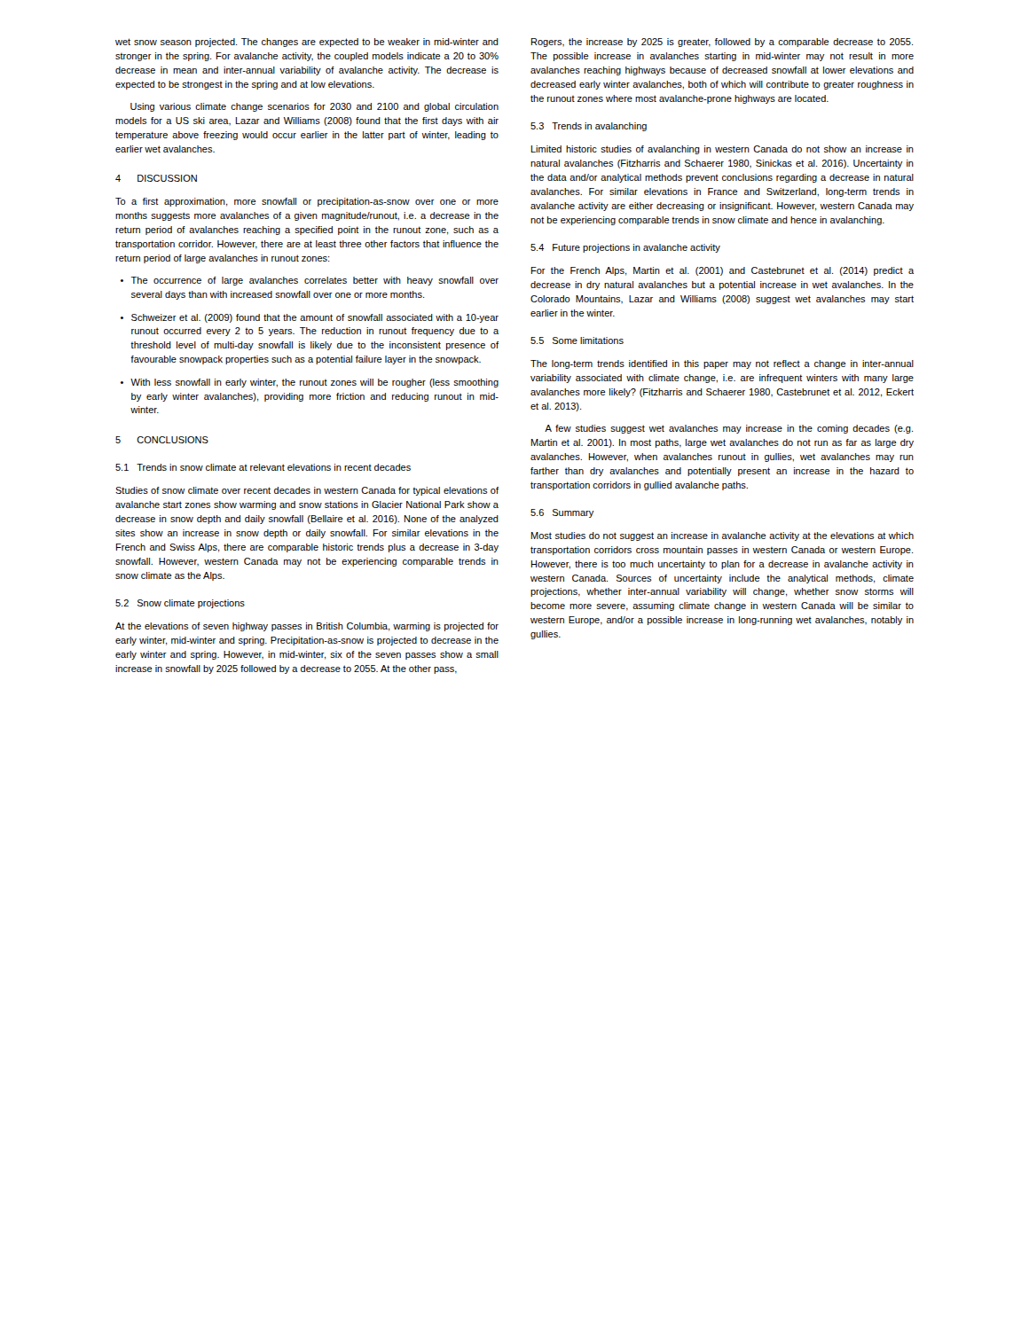wet snow season projected. The changes are expected to be weaker in mid-winter and stronger in the spring. For avalanche activity, the coupled models indicate a 20 to 30% decrease in mean and inter-annual variability of avalanche activity. The decrease is expected to be strongest in the spring and at low elevations.
Using various climate change scenarios for 2030 and 2100 and global circulation models for a US ski area, Lazar and Williams (2008) found that the first days with air temperature above freezing would occur earlier in the latter part of winter, leading to earlier wet avalanches.
4 DISCUSSION
To a first approximation, more snowfall or precipitation-as-snow over one or more months suggests more avalanches of a given magnitude/runout, i.e. a decrease in the return period of avalanches reaching a specified point in the runout zone, such as a transportation corridor. However, there are at least three other factors that influence the return period of large avalanches in runout zones:
The occurrence of large avalanches correlates better with heavy snowfall over several days than with increased snowfall over one or more months.
Schweizer et al. (2009) found that the amount of snowfall associated with a 10-year runout occurred every 2 to 5 years. The reduction in runout frequency due to a threshold level of multi-day snowfall is likely due to the inconsistent presence of favourable snowpack properties such as a potential failure layer in the snowpack.
With less snowfall in early winter, the runout zones will be rougher (less smoothing by early winter avalanches), providing more friction and reducing runout in mid-winter.
5 CONCLUSIONS
5.1 Trends in snow climate at relevant elevations in recent decades
Studies of snow climate over recent decades in western Canada for typical elevations of avalanche start zones show warming and snow stations in Glacier National Park show a decrease in snow depth and daily snowfall (Bellaire et al. 2016). None of the analyzed sites show an increase in snow depth or daily snowfall. For similar elevations in the French and Swiss Alps, there are comparable historic trends plus a decrease in 3-day snowfall. However, western Canada may not be experiencing comparable trends in snow climate as the Alps.
5.2 Snow climate projections
At the elevations of seven highway passes in British Columbia, warming is projected for early winter, mid-winter and spring. Precipitation-as-snow is projected to decrease in the early winter and spring. However, in mid-winter, six of the seven passes show a small increase in snowfall by 2025 followed by a decrease to 2055. At the other pass,
Rogers, the increase by 2025 is greater, followed by a comparable decrease to 2055. The possible increase in avalanches starting in mid-winter may not result in more avalanches reaching highways because of decreased snowfall at lower elevations and decreased early winter avalanches, both of which will contribute to greater roughness in the runout zones where most avalanche-prone highways are located.
5.3 Trends in avalanching
Limited historic studies of avalanching in western Canada do not show an increase in natural avalanches (Fitzharris and Schaerer 1980, Sinickas et al. 2016). Uncertainty in the data and/or analytical methods prevent conclusions regarding a decrease in natural avalanches. For similar elevations in France and Switzerland, long-term trends in avalanche activity are either decreasing or insignificant. However, western Canada may not be experiencing comparable trends in snow climate and hence in avalanching.
5.4 Future projections in avalanche activity
For the French Alps, Martin et al. (2001) and Castebrunet et al. (2014) predict a decrease in dry natural avalanches but a potential increase in wet avalanches. In the Colorado Mountains, Lazar and Williams (2008) suggest wet avalanches may start earlier in the winter.
5.5 Some limitations
The long-term trends identified in this paper may not reflect a change in inter-annual variability associated with climate change, i.e. are infrequent winters with many large avalanches more likely? (Fitzharris and Schaerer 1980, Castebrunet et al. 2012, Eckert et al. 2013).
A few studies suggest wet avalanches may increase in the coming decades (e.g. Martin et al. 2001). In most paths, large wet avalanches do not run as far as large dry avalanches. However, when avalanches runout in gullies, wet avalanches may run farther than dry avalanches and potentially present an increase in the hazard to transportation corridors in gullied avalanche paths.
5.6 Summary
Most studies do not suggest an increase in avalanche activity at the elevations at which transportation corridors cross mountain passes in western Canada or western Europe. However, there is too much uncertainty to plan for a decrease in avalanche activity in western Canada. Sources of uncertainty include the analytical methods, climate projections, whether inter-annual variability will change, whether snow storms will become more severe, assuming climate change in western Canada will be similar to western Europe, and/or a possible increase in long-running wet avalanches, notably in gullies.